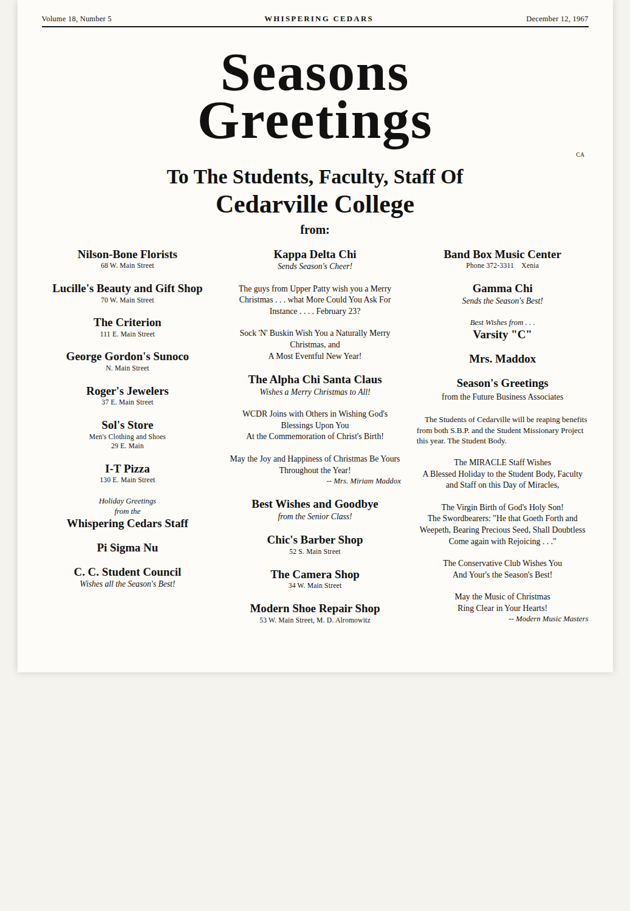Volume 18, Number 5 WHISPERING CEDARS December 12, 1967
Seasons
Greetings
CA
To The Students, Faculty, Staff Of Cedarville College
from:
Nilson-Bone Florists 68 W. Main Street
Lucille's Beauty and Gift Shop 70 W. Main Street
The Criterion 111 E. Main Street
George Gordon's Sunoco N. Main Street
Roger's Jewelers 37 E. Main Street
Sol's Store Men's Clothing and Shoes
29 E. Main
I-T Pizza 130 E. Main Street
Holiday Greetings
from the Whispering Cedars Staff
Pi Sigma Nu
C. C. Student Council Wishes all the Season's Best!
Kappa Delta Chi Sends Season's Cheer!
The guys from Upper Patty wish you a Merry Christmas . . . what More Could You Ask For Instance . . . . February 23?
Sock 'N' Buskin Wish You a Naturally Merry Christmas, and
A Most Eventful New Year!
The Alpha Chi Santa Claus Wishes a Merry Christmas to All!
WCDR Joins with Others in Wishing God's Blessings Upon You
At the Commemoration of Christ's Birth!
May the Joy and Happiness of Christmas Be Yours Throughout the Year!
-- Mrs. Miriam Maddox
Best Wishes and Goodbye from the Senior Class!
Chic's Barber Shop 52 S. Main Street
The Camera Shop 34 W. Main Street
Modern Shoe Repair Shop 53 W. Main Street, M. D. Alromowitz
Band Box Music Center Phone 372-3311 Xenia
Gamma Chi Sends the Season's Best!
Best Wishes from . . . Varsity "C"
Mrs. Maddox
Season's Greetings
from the Future Business Associates
The Students of Cedarville will be reaping benefits from both S.B.P. and the Student Missionary Project this year. The Student Body.
The MIRACLE Staff Wishes
A Blessed Holiday to the Student Body, Faculty and Staff on this Day of Miracles,
The Virgin Birth of God's Holy Son!
The Swordbearers: "He that Goeth Forth and Weepeth, Bearing Precious Seed, Shall Doubtless Come again with Rejoicing . . ."
The Conservative Club Wishes You
And Your's the Season's Best!
May the Music of Christmas
Ring Clear in Your Hearts!
-- Modern Music Masters